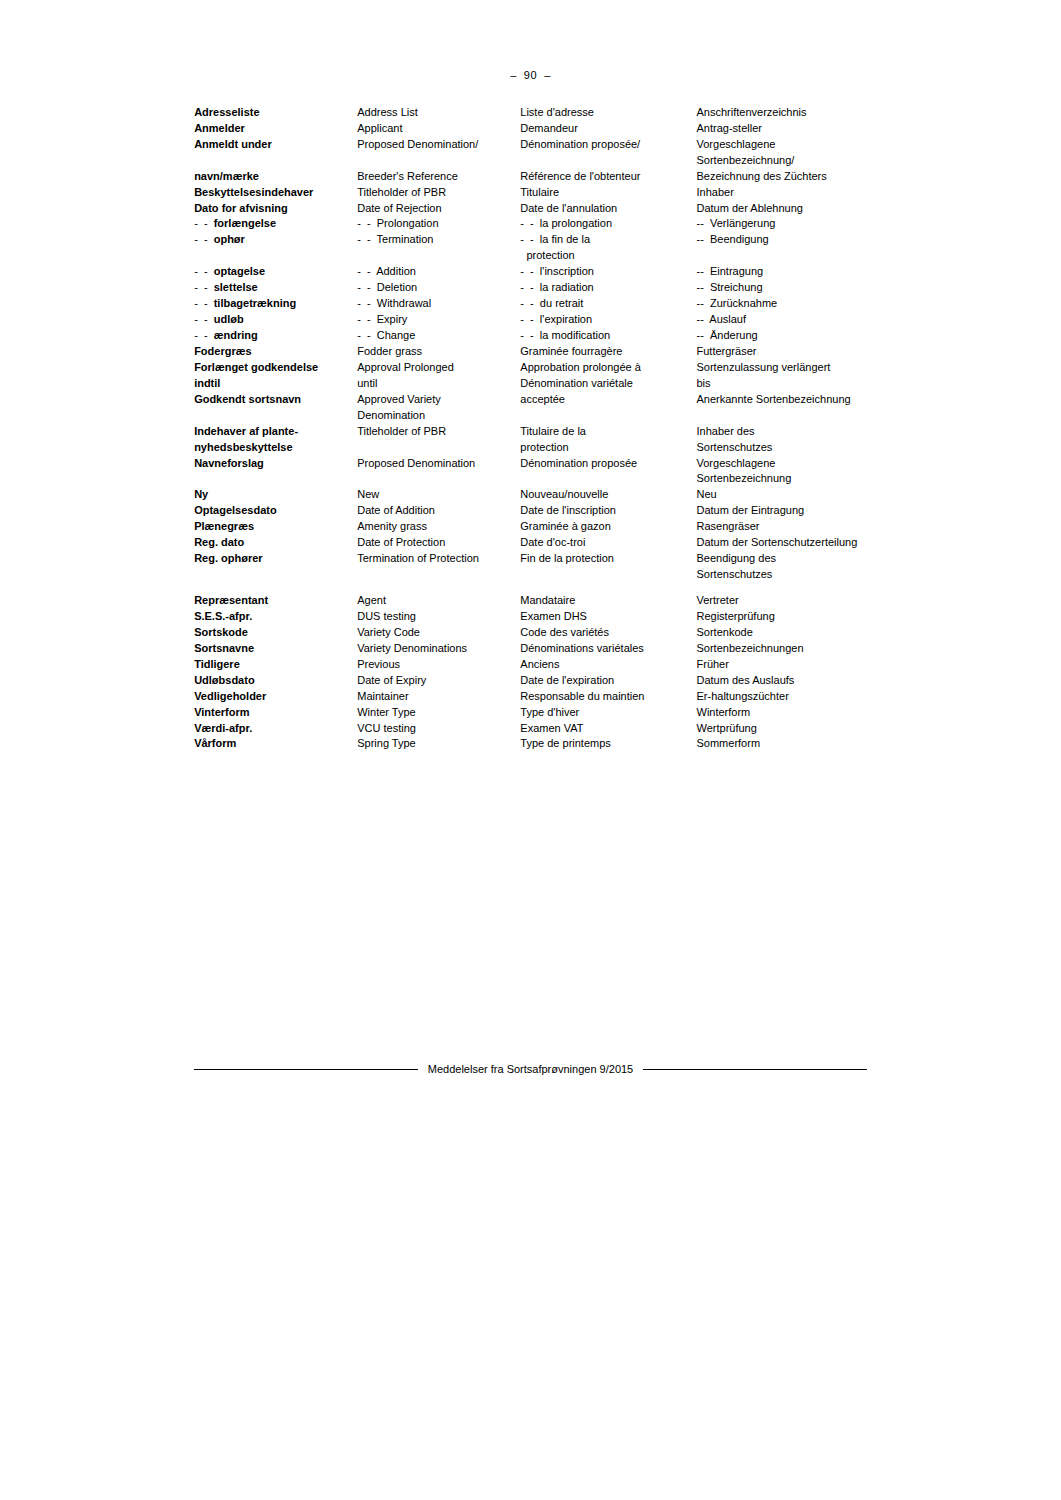– 90 –
| Adresseliste | Address List | Liste d'adresse | Anschriftenverzeichnis |
| Anmelder | Applicant | Demandeur | Antrag-steller |
| Anmeldt under | Proposed Denomination/ | Dénomination proposée/ | Vorgeschlagene Sortenbezeichnung/ |
| navn/mærke | Breeder's Reference | Référence de l'obtenteur | Bezeichnung des Züchters |
| Beskyttelsesindehaver | Titleholder of PBR | Titulaire | Inhaber |
| Dato for afvisning | Date of Rejection | Date de l'annulation | Datum der Ablehnung |
| - - forlængelse | - - Prolongation | - - la prolongation | -- Verlängerung |
| - - ophør | - - Termination | - - la fin de la | -- Beendigung |
| | | protection | |
| - - optagelse | - - Addition | - - l'inscription | -- Eintragung |
| - - slettelse | - - Deletion | - - la radiation | -- Streichung |
| - - tilbagetrækning | - - Withdrawal | - - du retrait | -- Zurücknahme |
| - - udløb | - - Expiry | - - l'expiration | -- Auslauf |
| - - ændring | - - Change | - - la modification | -- Änderung |
| Fodergræs | Fodder grass | Graminée fourragère | Futtergräser |
| Forlænget godkendelse | Approval Prolonged | Approbation prolongée à | Sortenzulassung verlängert |
| indtil | until | Dénomination variétale | bis |
| Godkendt sortsnavn | Approved Variety | acceptée | Anerkannte Sortenbezeichnung |
| | Denomination | | |
| Indehaver af plante- | Titleholder of PBR | Titulaire de la | Inhaber des |
| nyhedsbeskyttelse | | protection | Sortenschutzes |
| Navneforslag | Proposed Denomination | Dénomination proposée | Vorgeschlagene Sortenbezeichnung |
| Ny | New | Nouveau/nouvelle | Neu |
| Optagelsesdato | Date of Addition | Date de l'inscription | Datum der Eintragung |
| Plænegræs | Amenity grass | Graminée à gazon | Rasengräser |
| Reg. dato | Date of Protection | Date d'oc-troi | Datum der Sortenschutzerteilung |
| Reg. ophører | Termination of Protection | Fin de la protection | Beendigung des |
| | | | Sortenschutzes |
| Repræsentant | Agent | Mandataire | Vertreter |
| S.E.S.-afpr. | DUS testing | Examen DHS | Registerprüfung |
| Sortskode | Variety Code | Code des variétés | Sortenkode |
| Sortsnavne | Variety Denominations | Dénominations variétales | Sortenbezeichnungen |
| Tidligere | Previous | Anciens | Früher |
| Udløbsdato | Date of Expiry | Date de l'expiration | Datum des Auslaufs |
| Vedligeholder | Maintainer | Responsable du maintien | Er-haltungszüchter |
| Vinterform | Winter Type | Type d'hiver | Winterform |
| Værdi-afpr. | VCU testing | Examen VAT | Wertprüfung |
| Vårform | Spring Type | Type de printemps | Sommerform |
Meddelelser fra Sortsafprøvningen 9/2015